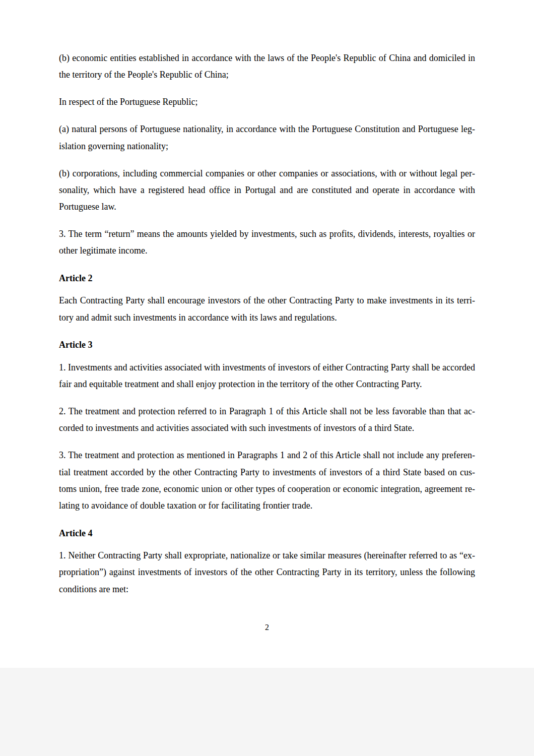(b) economic entities established in accordance with the laws of the People's Republic of China and domiciled in the territory of the People's Republic of China;
In respect of the Portuguese Republic;
(a) natural persons of Portuguese nationality, in accordance with the Portuguese Constitution and Portuguese legislation governing nationality;
(b) corporations, including commercial companies or other companies or associations, with or without legal personality, which have a registered head office in Portugal and are constituted and operate in accordance with Portuguese law.
3. The term “return” means the amounts yielded by investments, such as profits, dividends, interests, royalties or other legitimate income.
Article 2
Each Contracting Party shall encourage investors of the other Contracting Party to make investments in its territory and admit such investments in accordance with its laws and regulations.
Article 3
1. Investments and activities associated with investments of investors of either Contracting Party shall be accorded fair and equitable treatment and shall enjoy protection in the territory of the other Contracting Party.
2. The treatment and protection referred to in Paragraph 1 of this Article shall not be less favorable than that accorded to investments and activities associated with such investments of investors of a third State.
3. The treatment and protection as mentioned in Paragraphs 1 and 2 of this Article shall not include any preferential treatment accorded by the other Contracting Party to investments of investors of a third State based on customs union, free trade zone, economic union or other types of cooperation or economic integration, agreement relating to avoidance of double taxation or for facilitating frontier trade.
Article 4
1. Neither Contracting Party shall expropriate, nationalize or take similar measures (hereinafter referred to as “expropriation”) against investments of investors of the other Contracting Party in its territory, unless the following conditions are met:
2